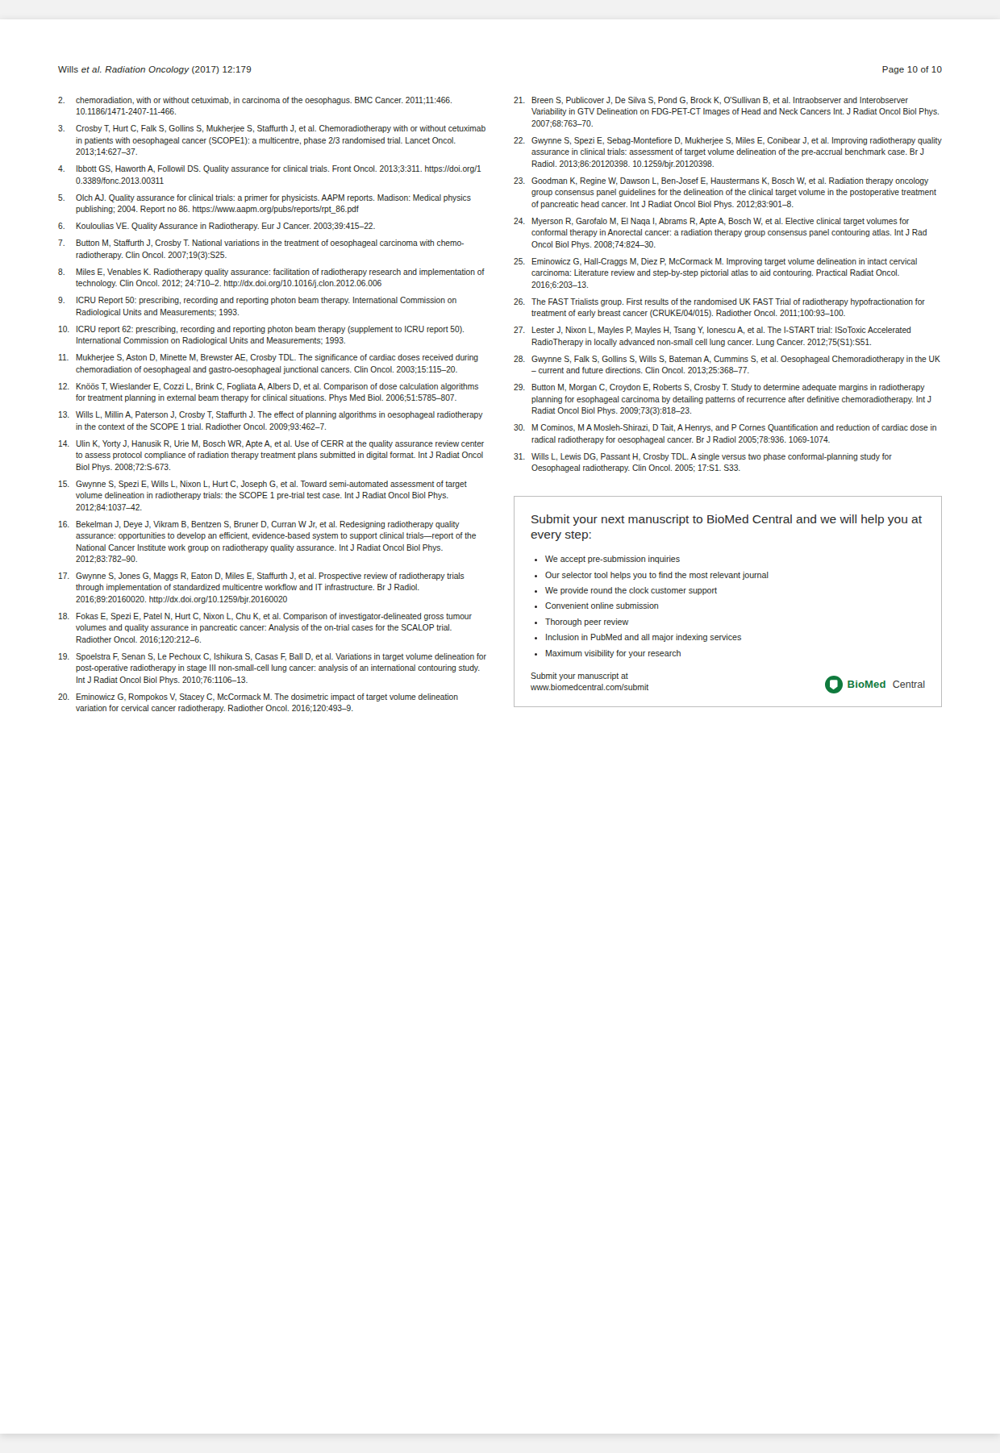Wills et al. Radiation Oncology (2017) 12:179
Page 10 of 10
chemoradiation, with or without cetuximab, in carcinoma of the oesophagus. BMC Cancer. 2011;11:466. 10.1186/1471-2407-11-466.
Crosby T, Hurt C, Falk S, Gollins S, Mukherjee S, Staffurth J, et al. Chemoradiotherapy with or without cetuximab in patients with oesophageal cancer (SCOPE1): a multicentre, phase 2/3 randomised trial. Lancet Oncol. 2013;14:627–37.
Ibbott GS, Haworth A, Followil DS. Quality assurance for clinical trials. Front Oncol. 2013;3:311. https://doi.org/10.3389/fonc.2013.00311
Olch AJ. Quality assurance for clinical trials: a primer for physicists. AAPM reports. Madison: Medical physics publishing; 2004. Report no 86. https://www.aapm.org/pubs/reports/rpt_86.pdf
Kouloulias VE. Quality Assurance in Radiotherapy. Eur J Cancer. 2003;39:415–22.
Button M, Staffurth J, Crosby T. National variations in the treatment of oesophageal carcinoma with chemo-radiotherapy. Clin Oncol. 2007;19(3):S25.
Miles E, Venables K. Radiotherapy quality assurance: facilitation of radiotherapy research and implementation of technology. Clin Oncol. 2012; 24:710–2. http://dx.doi.org/10.1016/j.clon.2012.06.006
ICRU Report 50: prescribing, recording and reporting photon beam therapy. International Commission on Radiological Units and Measurements; 1993.
ICRU report 62: prescribing, recording and reporting photon beam therapy (supplement to ICRU report 50). International Commission on Radiological Units and Measurements; 1993.
Mukherjee S, Aston D, Minette M, Brewster AE, Crosby TDL. The significance of cardiac doses received during chemoradiation of oesophageal and gastro-oesophageal junctional cancers. Clin Oncol. 2003;15:115–20.
Knöös T, Wieslander E, Cozzi L, Brink C, Fogliata A, Albers D, et al. Comparison of dose calculation algorithms for treatment planning in external beam therapy for clinical situations. Phys Med Biol. 2006;51:5785–807.
Wills L, Millin A, Paterson J, Crosby T, Staffurth J. The effect of planning algorithms in oesophageal radiotherapy in the context of the SCOPE 1 trial. Radiother Oncol. 2009;93:462–7.
Ulin K, Yorty J, Hanusik R, Urie M, Bosch WR, Apte A, et al. Use of CERR at the quality assurance review center to assess protocol compliance of radiation therapy treatment plans submitted in digital format. Int J Radiat Oncol Biol Phys. 2008;72:S-673.
Gwynne S, Spezi E, Wills L, Nixon L, Hurt C, Joseph G, et al. Toward semi-automated assessment of target volume delineation in radiotherapy trials: the SCOPE 1 pre-trial test case. Int J Radiat Oncol Biol Phys. 2012;84:1037–42.
Bekelman J, Deye J, Vikram B, Bentzen S, Bruner D, Curran W Jr, et al. Redesigning radiotherapy quality assurance: opportunities to develop an efficient, evidence-based system to support clinical trials—report of the National Cancer Institute work group on radiotherapy quality assurance. Int J Radiat Oncol Biol Phys. 2012;83:782–90.
Gwynne S, Jones G, Maggs R, Eaton D, Miles E, Staffurth J, et al. Prospective review of radiotherapy trials through implementation of standardized multicentre workflow and IT infrastructure. Br J Radiol. 2016;89:20160020. http://dx.doi.org/10.1259/bjr.20160020
Fokas E, Spezi E, Patel N, Hurt C, Nixon L, Chu K, et al. Comparison of investigator-delineated gross tumour volumes and quality assurance in pancreatic cancer: Analysis of the on-trial cases for the SCALOP trial. Radiother Oncol. 2016;120:212–6.
Spoelstra F, Senan S, Le Pechoux C, Ishikura S, Casas F, Ball D, et al. Variations in target volume delineation for post-operative radiotherapy in stage III non-small-cell lung cancer: analysis of an international contouring study. Int J Radiat Oncol Biol Phys. 2010;76:1106–13.
Eminowicz G, Rompokos V, Stacey C, McCormack M. The dosimetric impact of target volume delineation variation for cervical cancer radiotherapy. Radiother Oncol. 2016;120:493–9.
Breen S, Publicover J, De Silva S, Pond G, Brock K, O'Sullivan B, et al. Intraobserver and Interobserver Variability in GTV Delineation on FDG-PET-CT Images of Head and Neck Cancers Int. J Radiat Oncol Biol Phys. 2007;68:763–70.
Gwynne S, Spezi E, Sebag-Montefiore D, Mukherjee S, Miles E, Conibear J, et al. Improving radiotherapy quality assurance in clinical trials: assessment of target volume delineation of the pre-accrual benchmark case. Br J Radiol. 2013;86:20120398. 10.1259/bjr.20120398.
Goodman K, Regine W, Dawson L, Ben-Josef E, Haustermans K, Bosch W, et al. Radiation therapy oncology group consensus panel guidelines for the delineation of the clinical target volume in the postoperative treatment of pancreatic head cancer. Int J Radiat Oncol Biol Phys. 2012;83:901–8.
Myerson R, Garofalo M, El Naqa I, Abrams R, Apte A, Bosch W, et al. Elective clinical target volumes for conformal therapy in Anorectal cancer: a radiation therapy group consensus panel contouring atlas. Int J Rad Oncol Biol Phys. 2008;74:824–30.
Eminowicz G, Hall-Craggs M, Diez P, McCormack M. Improving target volume delineation in intact cervical carcinoma: Literature review and step-by-step pictorial atlas to aid contouring. Practical Radiat Oncol. 2016;6:203–13.
The FAST Trialists group. First results of the randomised UK FAST Trial of radiotherapy hypofractionation for treatment of early breast cancer (CRUKE/04/015). Radiother Oncol. 2011;100:93–100.
Lester J, Nixon L, Mayles P, Mayles H, Tsang Y, Ionescu A, et al. The I-START trial: ISoToxic Accelerated RadioTherapy in locally advanced non-small cell lung cancer. Lung Cancer. 2012;75(S1):S51.
Gwynne S, Falk S, Gollins S, Wills S, Bateman A, Cummins S, et al. Oesophageal Chemoradiotherapy in the UK – current and future directions. Clin Oncol. 2013;25:368–77.
Button M, Morgan C, Croydon E, Roberts S, Crosby T. Study to determine adequate margins in radiotherapy planning for esophageal carcinoma by detailing patterns of recurrence after definitive chemoradiotherapy. Int J Radiat Oncol Biol Phys. 2009;73(3):818–23.
M Cominos, M A Mosleh-Shirazi, D Tait, A Henrys, and P Cornes Quantification and reduction of cardiac dose in radical radiotherapy for oesophageal cancer. Br J Radiol 2005;78:936. 1069-1074.
Wills L, Lewis DG, Passant H, Crosby TDL. A single versus two phase conformal-planning study for Oesophageal radiotherapy. Clin Oncol. 2005; 17:S1. S33.
Submit your next manuscript to BioMed Central and we will help you at every step:
We accept pre-submission inquiries
Our selector tool helps you to find the most relevant journal
We provide round the clock customer support
Convenient online submission
Thorough peer review
Inclusion in PubMed and all major indexing services
Maximum visibility for your research
Submit your manuscript at
www.biomedcentral.com/submit
BioMed Central